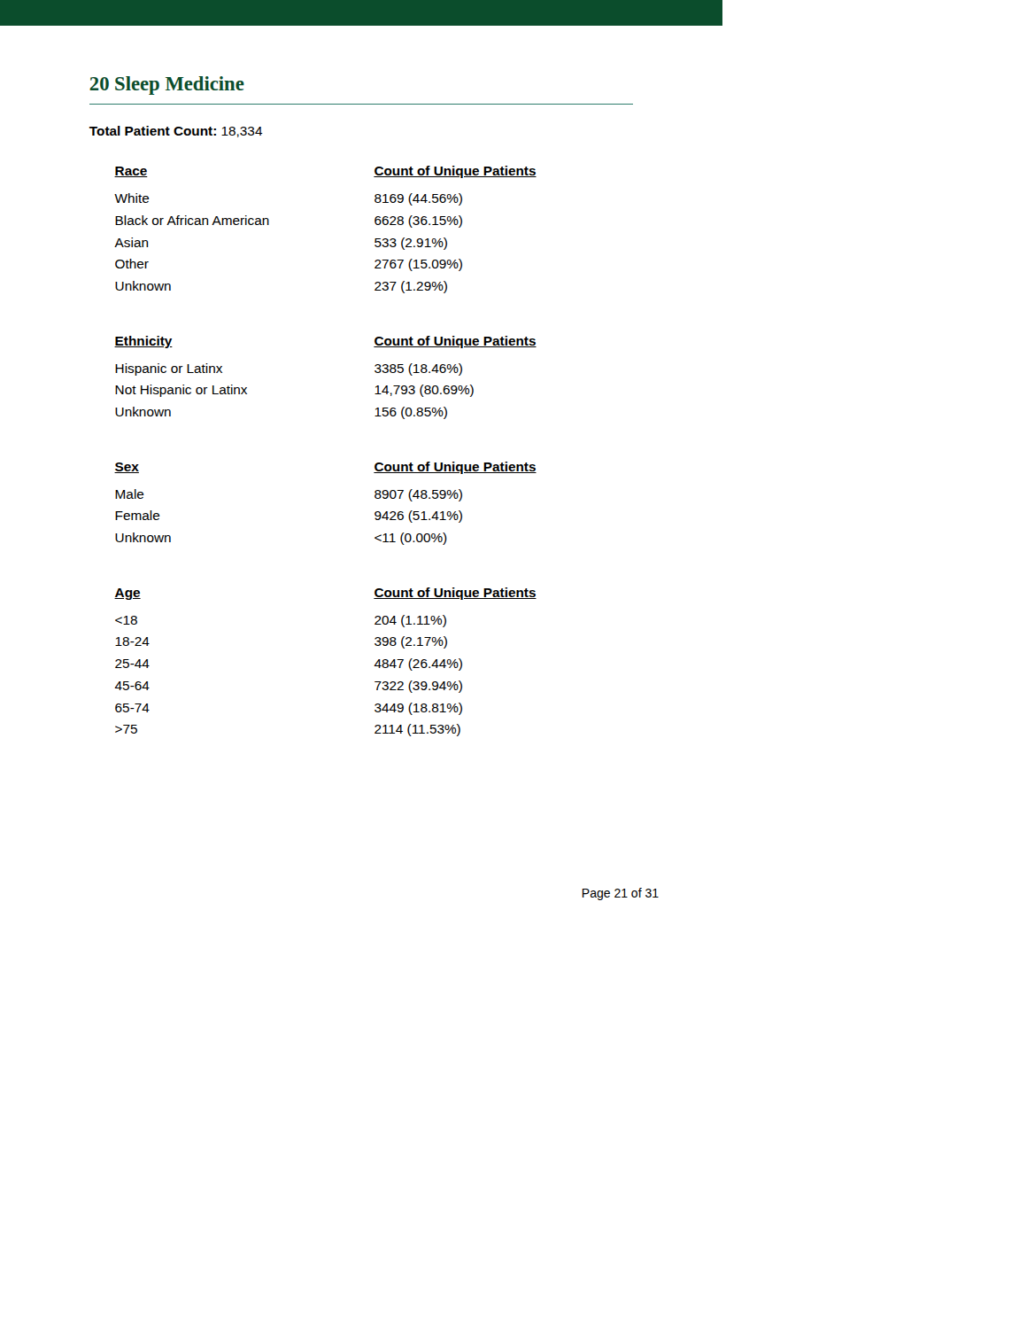20 Sleep Medicine
Total Patient Count: 18,334
| Race | Count of Unique Patients |
| --- | --- |
| White | 8169 (44.56%) |
| Black or African American | 6628 (36.15%) |
| Asian | 533 (2.91%) |
| Other | 2767 (15.09%) |
| Unknown | 237 (1.29%) |
| Ethnicity | Count of Unique Patients |
| --- | --- |
| Hispanic or Latinx | 3385 (18.46%) |
| Not Hispanic or Latinx | 14,793 (80.69%) |
| Unknown | 156 (0.85%) |
| Sex | Count of Unique Patients |
| --- | --- |
| Male | 8907 (48.59%) |
| Female | 9426 (51.41%) |
| Unknown | <11 (0.00%) |
| Age | Count of Unique Patients |
| --- | --- |
| <18 | 204 (1.11%) |
| 18-24 | 398 (2.17%) |
| 25-44 | 4847 (26.44%) |
| 45-64 | 7322 (39.94%) |
| 65-74 | 3449 (18.81%) |
| >75 | 2114 (11.53%) |
Page 21 of 31